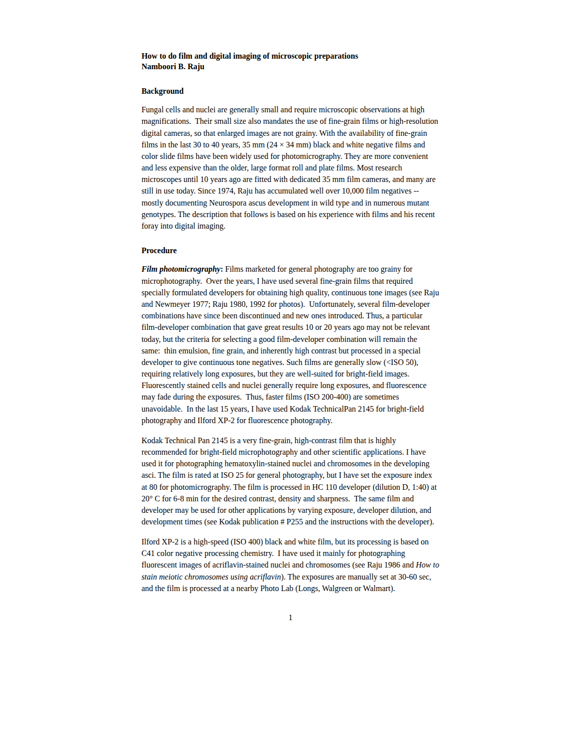How to do film and digital imaging of microscopic preparations Namboori B. Raju
Background
Fungal cells and nuclei are generally small and require microscopic observations at high magnifications. Their small size also mandates the use of fine-grain films or high-resolution digital cameras, so that enlarged images are not grainy. With the availability of fine-grain films in the last 30 to 40 years, 35 mm (24 × 34 mm) black and white negative films and color slide films have been widely used for photomicrography. They are more convenient and less expensive than the older, large format roll and plate films. Most research microscopes until 10 years ago are fitted with dedicated 35 mm film cameras, and many are still in use today. Since 1974, Raju has accumulated well over 10,000 film negatives -- mostly documenting Neurospora ascus development in wild type and in numerous mutant genotypes. The description that follows is based on his experience with films and his recent foray into digital imaging.
Procedure
Film photomicrography: Films marketed for general photography are too grainy for microphotography. Over the years, I have used several fine-grain films that required specially formulated developers for obtaining high quality, continuous tone images (see Raju and Newmeyer 1977; Raju 1980, 1992 for photos). Unfortunately, several film-developer combinations have since been discontinued and new ones introduced. Thus, a particular film-developer combination that gave great results 10 or 20 years ago may not be relevant today, but the criteria for selecting a good film-developer combination will remain the same: thin emulsion, fine grain, and inherently high contrast but processed in a special developer to give continuous tone negatives. Such films are generally slow (<ISO 50), requiring relatively long exposures, but they are well-suited for bright-field images. Fluorescently stained cells and nuclei generally require long exposures, and fluorescence may fade during the exposures. Thus, faster films (ISO 200-400) are sometimes unavoidable. In the last 15 years, I have used Kodak TechnicalPan 2145 for bright-field photography and Ilford XP-2 for fluorescence photography.
Kodak Technical Pan 2145 is a very fine-grain, high-contrast film that is highly recommended for bright-field microphotography and other scientific applications. I have used it for photographing hematoxylin-stained nuclei and chromosomes in the developing asci. The film is rated at ISO 25 for general photography, but I have set the exposure index at 80 for photomicrography. The film is processed in HC 110 developer (dilution D, 1:40) at 20° C for 6-8 min for the desired contrast, density and sharpness. The same film and developer may be used for other applications by varying exposure, developer dilution, and development times (see Kodak publication # P255 and the instructions with the developer).
Ilford XP-2 is a high-speed (ISO 400) black and white film, but its processing is based on C41 color negative processing chemistry. I have used it mainly for photographing fluorescent images of acriflavin-stained nuclei and chromosomes (see Raju 1986 and How to stain meiotic chromosomes using acriflavin). The exposures are manually set at 30-60 sec, and the film is processed at a nearby Photo Lab (Longs, Walgreen or Walmart).
1